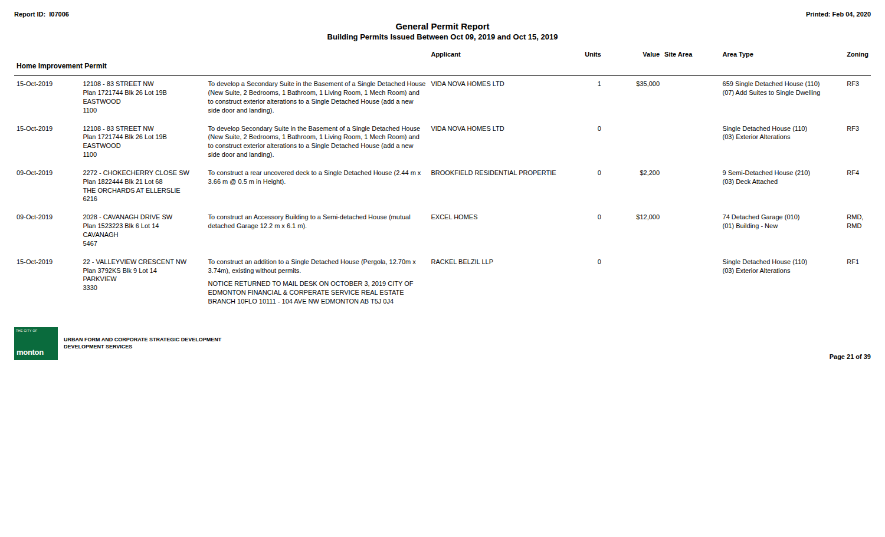Report ID: I07006
Printed: Feb 04, 2020
General Permit Report
Building Permits Issued Between Oct 09, 2019 and Oct 15, 2019
| | | | Applicant | Units | Value | Site Area | Area Type | Zoning |
| --- | --- | --- | --- | --- | --- | --- | --- | --- |
| Home Improvement Permit |
| 15-Oct-2019 | 12108 - 83 STREET NW Plan 1721744 Blk 26 Lot 19B EASTWOOD 1100 | To develop a Secondary Suite in the Basement of a Single Detached House (New Suite, 2 Bedrooms, 1 Bathroom, 1 Living Room, 1 Mech Room) and to construct exterior alterations to a Single Detached House (add a new side door and landing). | VIDA NOVA HOMES LTD | 1 | $35,000 | | 659 Single Detached House (110) (07) Add Suites to Single Dwelling | RF3 |
| 15-Oct-2019 | 12108 - 83 STREET NW Plan 1721744 Blk 26 Lot 19B EASTWOOD 1100 | To develop Secondary Suite in the Basement of a Single Detached House (New Suite, 2 Bedrooms, 1 Bathroom, 1 Living Room, 1 Mech Room) and to construct exterior alterations to a Single Detached House (add a new side door and landing). | VIDA NOVA HOMES LTD | 0 | | | Single Detached House (110) (03) Exterior Alterations | RF3 |
| 09-Oct-2019 | 2272 - CHOKECHERRY CLOSE SW Plan 1822444 Blk 21 Lot 68 THE ORCHARDS AT ELLERSLIE 6216 | To construct a rear uncovered deck to a Single Detached House (2.44 m x 3.66 m @ 0.5 m in Height). | BROOKFIELD RESIDENTIAL PROPERTIE | 0 | $2,200 | | 9 Semi-Detached House (210) (03) Deck Attached | RF4 |
| 09-Oct-2019 | 2028 - CAVANAGH DRIVE SW Plan 1523223 Blk 6 Lot 14 CAVANAGH 5467 | To construct an Accessory Building to a Semi-detached House (mutual detached Garage 12.2 m x 6.1 m). | EXCEL HOMES | 0 | $12,000 | | 74 Detached Garage (010) (01) Building - New | RMD, RMD |
| 15-Oct-2019 | 22 - VALLEYVIEW CRESCENT NW Plan 3792KS Blk 9 Lot 14 PARKVIEW 3330 | To construct an addition to a Single Detached House (Pergola, 12.70m x 3.74m), existing without permits. NOTICE RETURNED TO MAIL DESK ON OCTOBER 3, 2019 CITY OF EDMONTON FINANCIAL & CORPERATE SERVICE REAL ESTATE BRANCH 10FLO 10111 - 104 AVE NW EDMONTON AB T5J 0J4 | RACKEL BELZIL LLP | 0 | | | Single Detached House (110) (03) Exterior Alterations | RF1 |
THE CITY OF monton
URBAN FORM AND CORPORATE STRATEGIC DEVELOPMENT
DEVELOPMENT SERVICES
Page 21 of 39